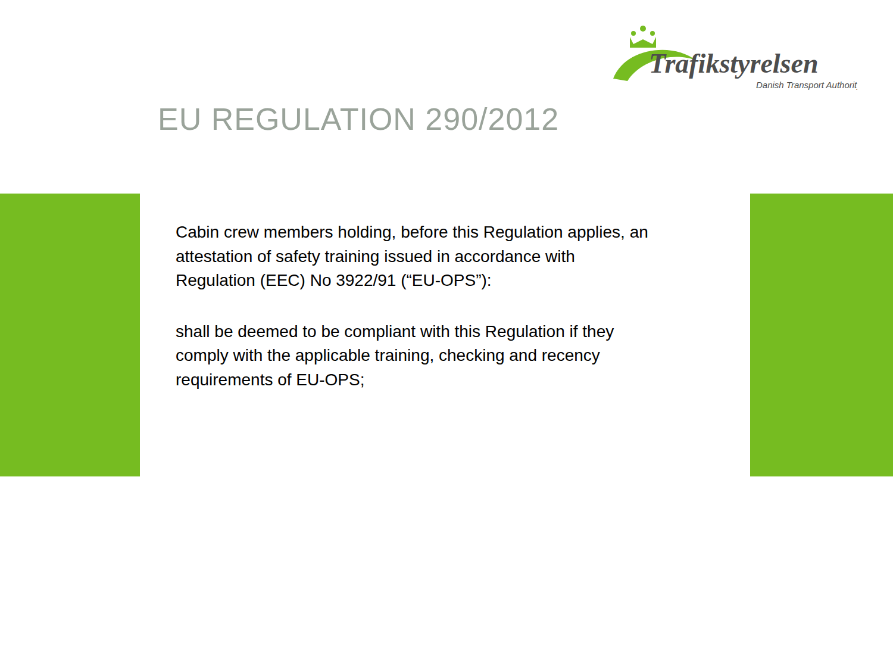Trafikstyrelsen Danish Transport Authority
EU REGULATION 290/2012
Cabin crew members holding, before this Regulation applies, an attestation of safety training issued in accordance with Regulation (EEC) No 3922/91 (“EU-OPS”):
shall be deemed to be compliant with this Regulation if they comply with the applicable training, checking and recency requirements of EU-OPS;